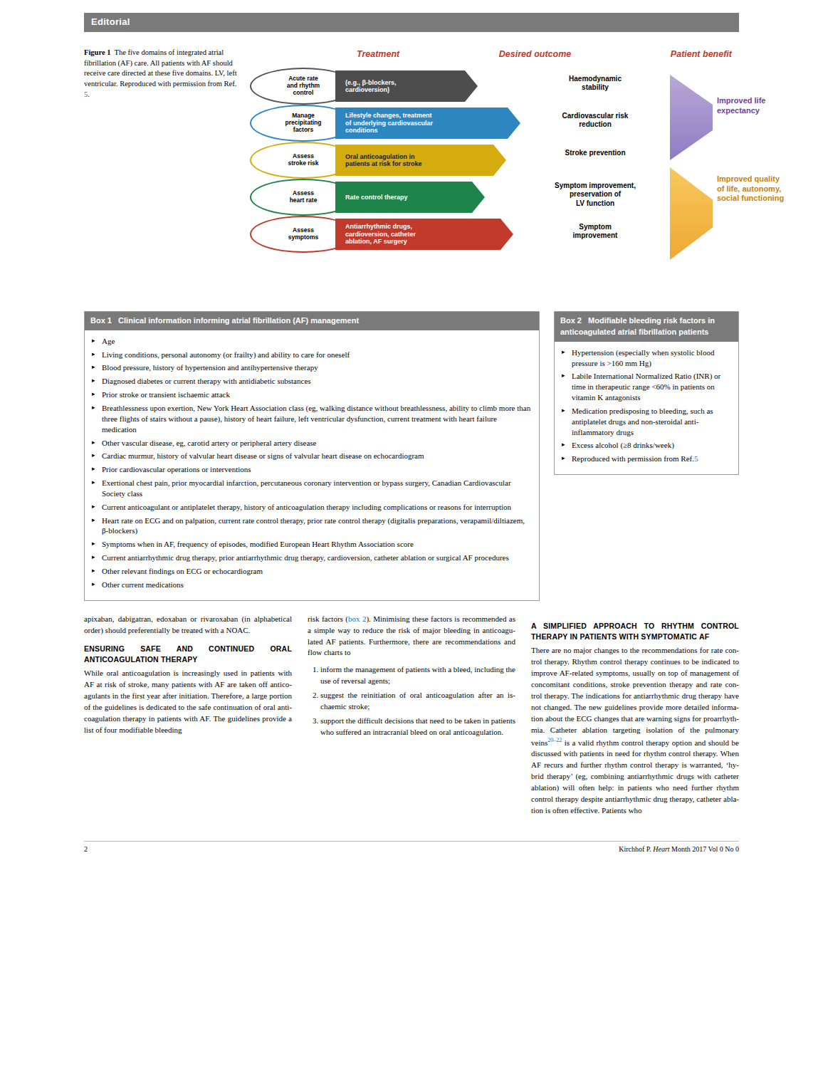Editorial
Figure 1 The five domains of integrated atrial fibrillation (AF) care. All patients with AF should receive care directed at these five domains. LV, left ventricular. Reproduced with permission from Ref. 5.
Treatment Desired outcome Patient benefit
Acute rate
and rhythm
control
Manage
precipitating
factors
Assess
stroke risk
Assess
heart rate
Assess
symptoms
(e.g., β-blockers,
cardioversion)
Lifestyle changes, treatment
of underlying cardiovascular
conditions
Oral anticoagulation in
patients at risk for stroke
Rate control therapy
Antiarrhythmic drugs,
cardioversion, catheter
ablation, AF surgery
Haemodynamic
stability
Cardiovascular risk
reduction
Stroke prevention
Symptom improvement,
preservation of
LV function
Symptom
improvement
Improved life
expectancy
Improved quality
of life, autonomy,
social functioning
Box 1 Clinical information informing atrial fibrillation (AF) management
Age
Living conditions, personal autonomy (or frailty) and ability to care for oneself
Blood pressure, history of hypertension and antihypertensive therapy
Diagnosed diabetes or current therapy with antidiabetic substances
Prior stroke or transient ischaemic attack
Breathlessness upon exertion, New York Heart Association class (eg, walking distance without breathlessness, ability to climb more than three flights of stairs without a pause), history of heart failure, left ventricular dysfunction, current treatment with heart failure medication
Other vascular disease, eg, carotid artery or peripheral artery disease
Cardiac murmur, history of valvular heart disease or signs of valvular heart disease on echocardiogram
Prior cardiovascular operations or interventions
Exertional chest pain, prior myocardial infarction, percutaneous coronary intervention or bypass surgery, Canadian Cardiovascular Society class
Current anticoagulant or antiplatelet therapy, history of anticoagulation therapy including complications or reasons for interruption
Heart rate on ECG and on palpation, current rate control therapy, prior rate control therapy (digitalis preparations, verapamil/diltiazem, β-blockers)
Symptoms when in AF, frequency of episodes, modified European Heart Rhythm Association score
Current antiarrhythmic drug therapy, prior antiarrhythmic drug therapy, cardioversion, catheter ablation or surgical AF procedures
Other relevant findings on ECG or echocardiogram
Other current medications
Box 2 Modifiable bleeding risk factors in anticoagulated atrial fibrillation patients
Hypertension (especially when systolic blood pressure is >160 mm Hg)
Labile International Normalized Ratio (INR) or time in therapeutic range <60% in patients on vitamin K antagonists
Medication predisposing to bleeding, such as antiplatelet drugs and non-steroidal anti-inflammatory drugs
Excess alcohol (≥8 drinks/week)
Reproduced with permission from Ref.5
apixaban, dabigatran, edoxaban or rivaroxaban (in alphabetical order) should preferentially be treated with a NOAC.
Ensuring safe and continued oral anticoagulation therapy
While oral anticoagulation is increasingly used in patients with AF at risk of stroke, many patients with AF are taken off anticoagulants in the first year after initiation. Therefore, a large portion of the guidelines is dedicated to the safe continuation of oral anticoagulation therapy in patients with AF. The guidelines provide a list of four modifiable bleeding
risk factors (box 2). Minimising these factors is recommended as a simple way to reduce the risk of major bleeding in anticoagulated AF patients. Furthermore, there are recommendations and flow charts to
inform the management of patients with a bleed, including the use of reversal agents;
suggest the reinitiation of oral anticoagulation after an ischaemic stroke;
support the difficult decisions that need to be taken in patients who suffered an intracranial bleed on oral anticoagulation.
A simplified approach to rhythm control therapy in patients with symptomatic AF
There are no major changes to the recommendations for rate control therapy. Rhythm control therapy continues to be indicated to improve AF-related symptoms, usually on top of management of concomitant conditions, stroke prevention therapy and rate control therapy. The indications for antiarrhythmic drug therapy have not changed. The new guidelines provide more detailed information about the ECG changes that are warning signs for proarrhythmia. Catheter ablation targeting isolation of the pulmonary veins20–22 is a valid rhythm control therapy option and should be discussed with patients in need for rhythm control therapy. When AF recurs and further rhythm control therapy is warranted, ‘hybrid therapy’ (eg, combining antiarrhythmic drugs with catheter ablation) will often help: in patients who need further rhythm control therapy despite antiarrhythmic drug therapy, catheter ablation is often effective. Patients who
2
Kirchhof P. Heart Month 2017 Vol 0 No 0